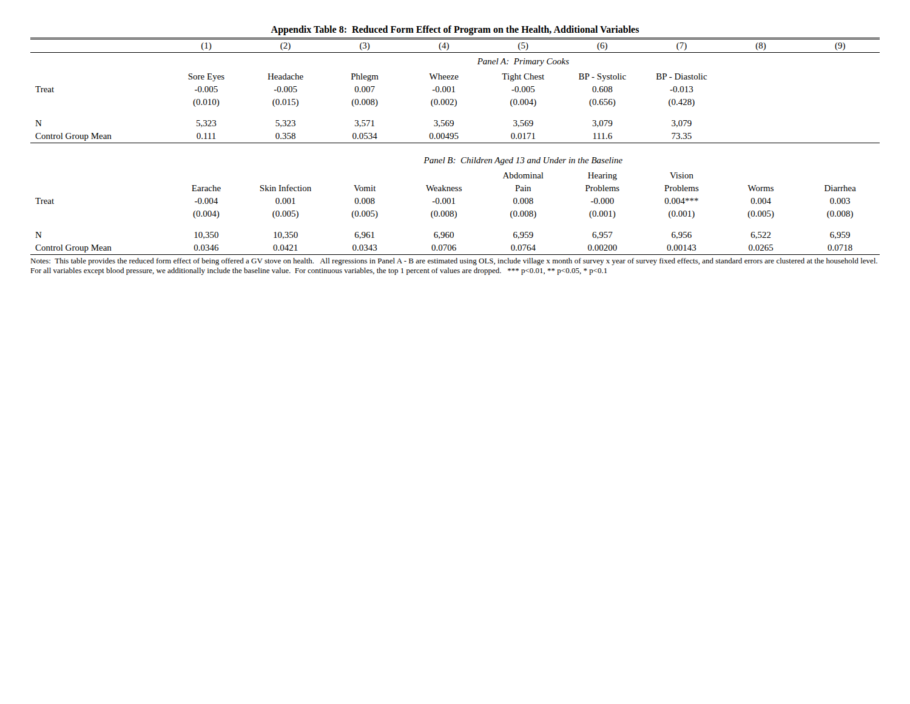Appendix Table 8: Reduced Form Effect of Program on the Health, Additional Variables
| | (1) | (2) | (3) | (4) | (5) | (6) | (7) | (8) | (9) |
| | Panel A: Primary Cooks |
| | Sore Eyes | Headache | Phlegm | Wheeze | Tight Chest | BP - Systolic | BP - Diastolic | | |
| Treat | -0.005 | -0.005 | 0.007 | -0.001 | -0.005 | 0.608 | -0.013 | | |
| | (0.010) | (0.015) | (0.008) | (0.002) | (0.004) | (0.656) | (0.428) | | |
| N | 5,323 | 5,323 | 3,571 | 3,569 | 3,569 | 3,079 | 3,079 | | |
| Control Group Mean | 0.111 | 0.358 | 0.0534 | 0.00495 | 0.0171 | 111.6 | 73.35 | | |
| | Panel B: Children Aged 13 and Under in the Baseline |
| | | | | | Abdominal | Hearing | Vision | | |
| | Earache | Skin Infection | Vomit | Weakness | Pain | Problems | Problems | Worms | Diarrhea |
| Treat | -0.004 | 0.001 | 0.008 | -0.001 | 0.008 | -0.000 | 0.004*** | 0.004 | 0.003 |
| | (0.004) | (0.005) | (0.005) | (0.008) | (0.008) | (0.001) | (0.001) | (0.005) | (0.008) |
| N | 10,350 | 10,350 | 6,961 | 6,960 | 6,959 | 6,957 | 6,956 | 6,522 | 6,959 |
| Control Group Mean | 0.0346 | 0.0421 | 0.0343 | 0.0706 | 0.0764 | 0.00200 | 0.00143 | 0.0265 | 0.0718 |
Notes: This table provides the reduced form effect of being offered a GV stove on health. All regressions in Panel A - B are estimated using OLS, include village x month of survey x year of survey fixed effects, and standard errors are clustered at the household level. For all variables except blood pressure, we additionally include the baseline value. For continuous variables, the top 1 percent of values are dropped. *** p<0.01, ** p<0.05, * p<0.1